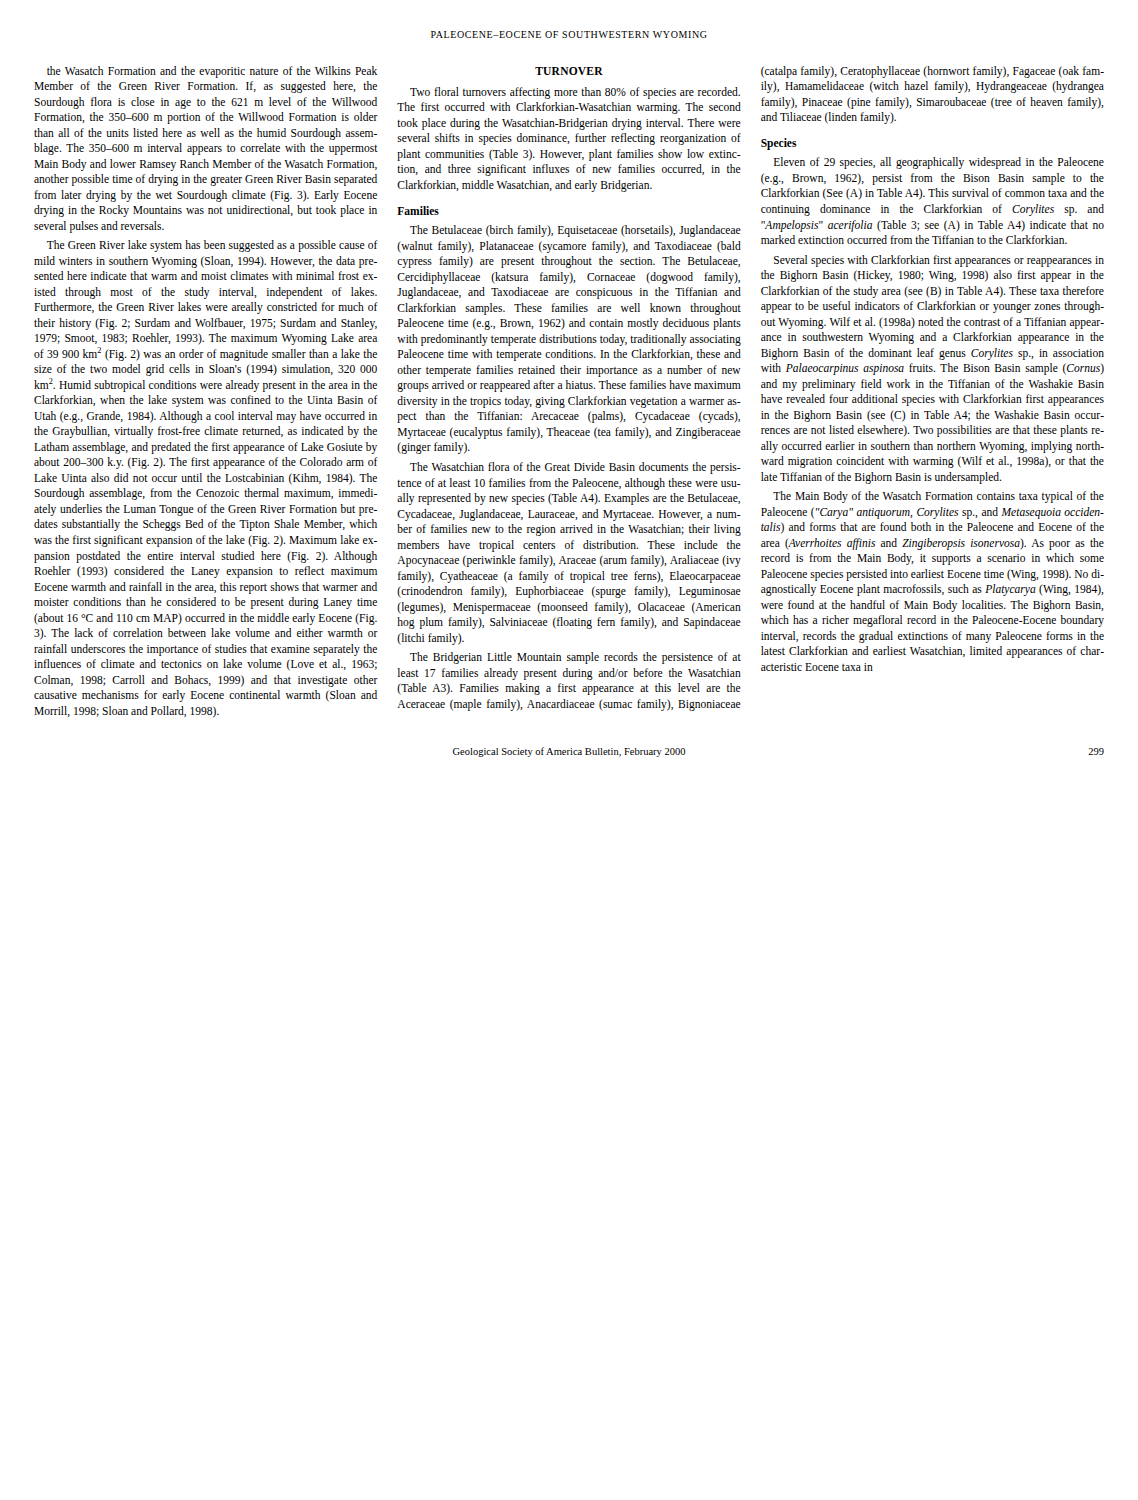PALEOCENE–EOCENE OF SOUTHWESTERN WYOMING
the Wasatch Formation and the evaporitic nature of the Wilkins Peak Member of the Green River Formation. If, as suggested here, the Sourdough flora is close in age to the 621 m level of the Willwood Formation, the 350–600 m portion of the Willwood Formation is older than all of the units listed here as well as the humid Sourdough assemblage. The 350–600 m interval appears to correlate with the uppermost Main Body and lower Ramsey Ranch Member of the Wasatch Formation, another possible time of drying in the greater Green River Basin separated from later drying by the wet Sourdough climate (Fig. 3). Early Eocene drying in the Rocky Mountains was not unidirectional, but took place in several pulses and reversals.
The Green River lake system has been suggested as a possible cause of mild winters in southern Wyoming (Sloan, 1994). However, the data presented here indicate that warm and moist climates with minimal frost existed through most of the study interval, independent of lakes. Furthermore, the Green River lakes were areally constricted for much of their history (Fig. 2; Surdam and Wolfbauer, 1975; Surdam and Stanley, 1979; Smoot, 1983; Roehler, 1993). The maximum Wyoming Lake area of 39 900 km2 (Fig. 2) was an order of magnitude smaller than a lake the size of the two model grid cells in Sloan's (1994) simulation, 320 000 km2. Humid subtropical conditions were already present in the area in the Clarkforkian, when the lake system was confined to the Uinta Basin of Utah (e.g., Grande, 1984). Although a cool interval may have occurred in the Graybullian, virtually frost-free climate returned, as indicated by the Latham assemblage, and predated the first appearance of Lake Gosiute by about 200–300 k.y. (Fig. 2). The first appearance of the Colorado arm of Lake Uinta also did not occur until the Lostcabinian (Kihm, 1984). The Sourdough assemblage, from the Cenozoic thermal maximum, immediately underlies the Luman Tongue of the Green River Formation but predates substantially the Scheggs Bed of the Tipton Shale Member, which was the first significant expansion of the lake (Fig. 2). Maximum lake expansion postdated the entire interval studied here (Fig. 2). Although Roehler (1993) considered the Laney expansion to reflect maximum Eocene warmth and rainfall in the area, this report shows that warmer and moister conditions than he considered to be present during Laney time (about 16 °C and 110 cm MAP) occurred in the middle early Eocene (Fig. 3). The lack of correlation between lake volume and either warmth or rainfall underscores the importance of studies that examine separately the influences of climate and tectonics on lake volume (Love et al., 1963; Colman, 1998; Carroll and Bohacs, 1999) and that investigate other causative mechanisms for early Eocene continental warmth (Sloan and Morrill, 1998; Sloan and Pollard, 1998).
Turnover
Two floral turnovers affecting more than 80% of species are recorded. The first occurred with Clarkforkian-Wasatchian warming. The second took place during the Wasatchian-Bridgerian drying interval. There were several shifts in species dominance, further reflecting reorganization of plant communities (Table 3). However, plant families show low extinction, and three significant influxes of new families occurred, in the Clarkforkian, middle Wasatchian, and early Bridgerian.
Families
The Betulaceae (birch family), Equisetaceae (horsetails), Juglandaceae (walnut family), Platanaceae (sycamore family), and Taxodiaceae (bald cypress family) are present throughout the section. The Betulaceae, Cercidiphyllaceae (katsura family), Cornaceae (dogwood family), Juglandaceae, and Taxodiaceae are conspicuous in the Tiffanian and Clarkforkian samples. These families are well known throughout Paleocene time (e.g., Brown, 1962) and contain mostly deciduous plants with predominantly temperate distributions today, traditionally associating Paleocene time with temperate conditions. In the Clarkforkian, these and other temperate families retained their importance as a number of new groups arrived or reappeared after a hiatus. These families have maximum diversity in the tropics today, giving Clarkforkian vegetation a warmer aspect than the Tiffanian: Arecaceae (palms), Cycadaceae (cycads), Myrtaceae (eucalyptus family), Theaceae (tea family), and Zingiberaceae (ginger family).
The Wasatchian flora of the Great Divide Basin documents the persistence of at least 10 families from the Paleocene, although these were usually represented by new species (Table A4). Examples are the Betulaceae, Cycadaceae, Juglandaceae, Lauraceae, and Myrtaceae. However, a number of families new to the region arrived in the Wasatchian; their living members have tropical centers of distribution. These include the Apocynaceae (periwinkle family), Araceae (arum family), Araliaceae (ivy family), Cyatheaceae (a family of tropical tree ferns), Elaeocarpaceae (crinodendron family), Euphorbiaceae (spurge family), Leguminosae (legumes), Menispermaceae (moonseed family), Olacaceae (American hog plum family), Salviniaceae (floating fern family), and Sapindaceae (litchi family).
The Bridgerian Little Mountain sample records the persistence of at least 17 families already present during and/or before the Wasatchian (Table A3). Families making a first appearance at this level are the Aceraceae (maple family), Anacardiaceae (sumac family), Bignoniaceae (catalpa family), Ceratophyllaceae (hornwort family), Fagaceae (oak family), Hamamelidaceae (witch hazel family), Hydrangeaceae (hydrangea family), Pinaceae (pine family), Simaroubaceae (tree of heaven family), and Tiliaceae (linden family).
Species
Eleven of 29 species, all geographically widespread in the Paleocene (e.g., Brown, 1962), persist from the Bison Basin sample to the Clarkforkian (See (A) in Table A4). This survival of common taxa and the continuing dominance in the Clarkforkian of Corylites sp. and "Ampelopsis" acerifolia (Table 3; see (A) in Table A4) indicate that no marked extinction occurred from the Tiffanian to the Clarkforkian.
Several species with Clarkforkian first appearances or reappearances in the Bighorn Basin (Hickey, 1980; Wing, 1998) also first appear in the Clarkforkian of the study area (see (B) in Table A4). These taxa therefore appear to be useful indicators of Clarkforkian or younger zones throughout Wyoming. Wilf et al. (1998a) noted the contrast of a Tiffanian appearance in southwestern Wyoming and a Clarkforkian appearance in the Bighorn Basin of the dominant leaf genus Corylites sp., in association with Palaeocarpinus aspinosa fruits. The Bison Basin sample (Cornus) and my preliminary field work in the Tiffanian of the Washakie Basin have revealed four additional species with Clarkforkian first appearances in the Bighorn Basin (see (C) in Table A4; the Washakie Basin occurrences are not listed elsewhere). Two possibilities are that these plants really occurred earlier in southern than northern Wyoming, implying northward migration coincident with warming (Wilf et al., 1998a), or that the late Tiffanian of the Bighorn Basin is undersampled.
The Main Body of the Wasatch Formation contains taxa typical of the Paleocene ("Carya" antiquorum, Corylites sp., and Metasequoia occidentalis) and forms that are found both in the Paleocene and Eocene of the area (Averrhoites affinis and Zingiberopsis isonervosa). As poor as the record is from the Main Body, it supports a scenario in which some Paleocene species persisted into earliest Eocene time (Wing, 1998). No diagnostically Eocene plant macrofossils, such as Platycarya (Wing, 1984), were found at the handful of Main Body localities. The Bighorn Basin, which has a richer megafloral record in the Paleocene-Eocene boundary interval, records the gradual extinctions of many Paleocene forms in the latest Clarkforkian and earliest Wasatchian, limited appearances of characteristic Eocene taxa in
Geological Society of America Bulletin, February 2000 299